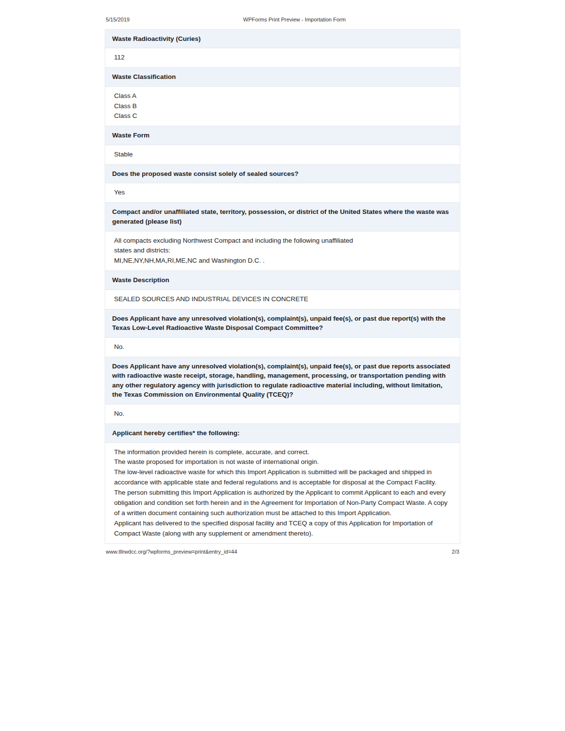5/15/2019 WPForms Print Preview - Importation Form
| Waste Radioactivity (Curies) |
| 112 |
| Waste Classification |
| Class A Class B Class C |
| Waste Form |
| Stable |
| Does the proposed waste consist solely of sealed sources? |
| Yes |
| Compact and/or unaffiliated state, territory, possession, or district of the United States where the waste was generated (please list) |
| All compacts excluding Northwest Compact and including the following unaffiliated states and districts: MI,NE,NY,NH,MA,RI,ME,NC and Washington D.C. . |
| Waste Description |
| SEALED SOURCES AND INDUSTRIAL DEVICES IN CONCRETE |
| Does Applicant have any unresolved violation(s), complaint(s), unpaid fee(s), or past due report(s) with the Texas Low-Level Radioactive Waste Disposal Compact Committee? |
| No. |
| Does Applicant have any unresolved violation(s), complaint(s), unpaid fee(s), or past due reports associated with radioactive waste receipt, storage, handling, management, processing, or transportation pending with any other regulatory agency with jurisdiction to regulate radioactive material including, without limitation, the Texas Commission on Environmental Quality (TCEQ)? |
| No. |
| Applicant hereby certifies* the following: |
| The information provided herein is complete, accurate, and correct. The waste proposed for importation is not waste of international origin. The low-level radioactive waste for which this Import Application is submitted will be packaged and shipped in accordance with applicable state and federal regulations and is acceptable for disposal at the Compact Facility. The person submitting this Import Application is authorized by the Applicant to commit Applicant to each and every obligation and condition set forth herein and in the Agreement for Importation of Non-Party Compact Waste. A copy of a written document containing such authorization must be attached to this Import Application. Applicant has delivered to the specified disposal facility and TCEQ a copy of this Application for Importation of Compact Waste (along with any supplement or amendment thereto). |
www.tllrwdcc.org/?wpforms_preview=print&entry_id=44 2/3